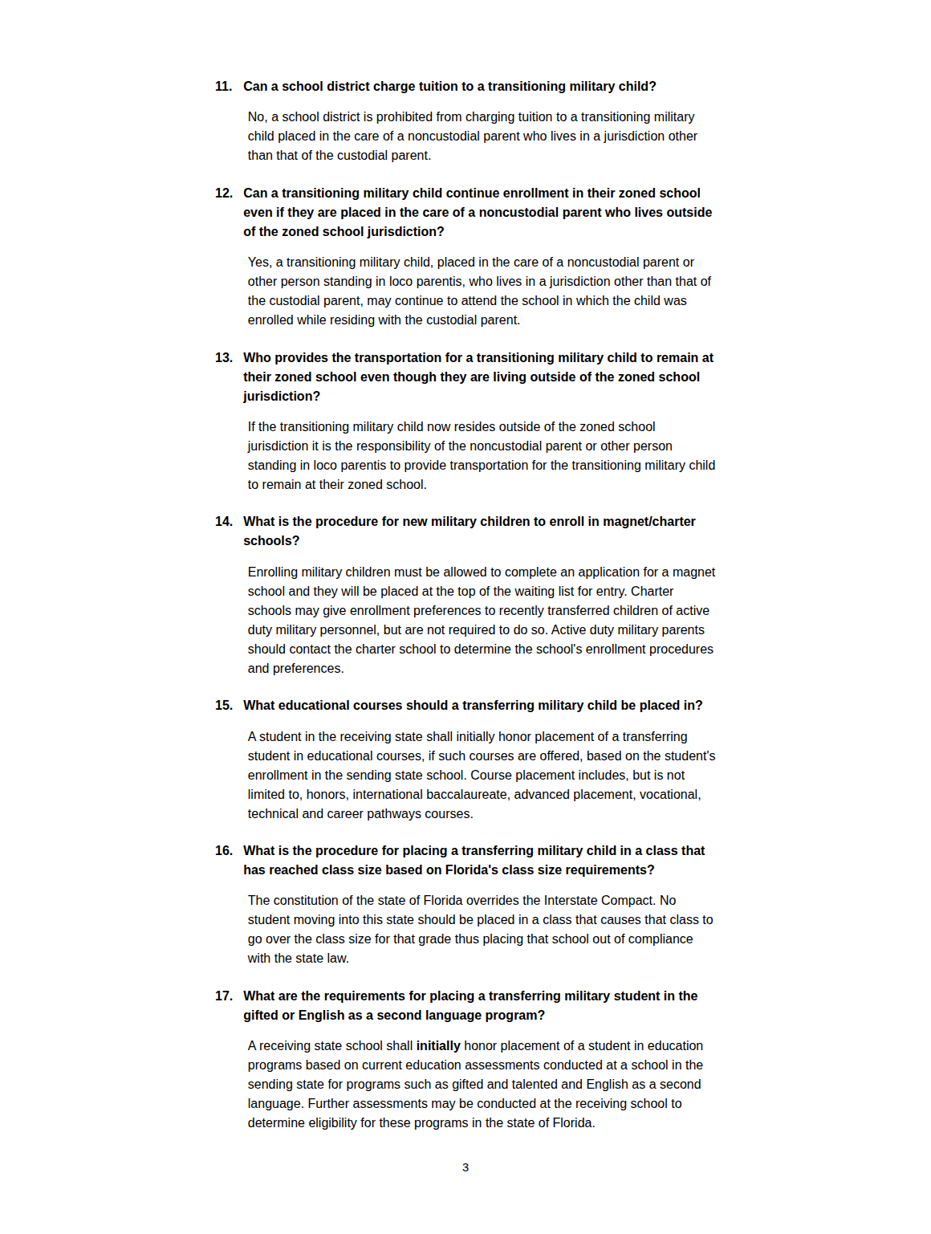Can a school district charge tuition to a transitioning military child?
No, a school district is prohibited from charging tuition to a transitioning military child placed in the care of a noncustodial parent who lives in a jurisdiction other than that of the custodial parent.
Can a transitioning military child continue enrollment in their zoned school even if they are placed in the care of a noncustodial parent who lives outside of the zoned school jurisdiction?
Yes, a transitioning military child, placed in the care of a noncustodial parent or other person standing in loco parentis, who lives in a jurisdiction other than that of the custodial parent, may continue to attend the school in which the child was enrolled while residing with the custodial parent.
Who provides the transportation for a transitioning military child to remain at their zoned school even though they are living outside of the zoned school jurisdiction?
If the transitioning military child now resides outside of the zoned school jurisdiction it is the responsibility of the noncustodial parent or other person standing in loco parentis to provide transportation for the transitioning military child to remain at their zoned school.
What is the procedure for new military children to enroll in magnet/charter schools?
Enrolling military children must be allowed to complete an application for a magnet school and they will be placed at the top of the waiting list for entry. Charter schools may give enrollment preferences to recently transferred children of active duty military personnel, but are not required to do so. Active duty military parents should contact the charter school to determine the school's enrollment procedures and preferences.
What educational courses should a transferring military child be placed in?
A student in the receiving state shall initially honor placement of a transferring student in educational courses, if such courses are offered, based on the student's enrollment in the sending state school. Course placement includes, but is not limited to, honors, international baccalaureate, advanced placement, vocational, technical and career pathways courses.
What is the procedure for placing a transferring military child in a class that has reached class size based on Florida's class size requirements?
The constitution of the state of Florida overrides the Interstate Compact. No student moving into this state should be placed in a class that causes that class to go over the class size for that grade thus placing that school out of compliance with the state law.
What are the requirements for placing a transferring military student in the gifted or English as a second language program?
A receiving state school shall initially honor placement of a student in education programs based on current education assessments conducted at a school in the sending state for programs such as gifted and talented and English as a second language. Further assessments may be conducted at the receiving school to determine eligibility for these programs in the state of Florida.
3